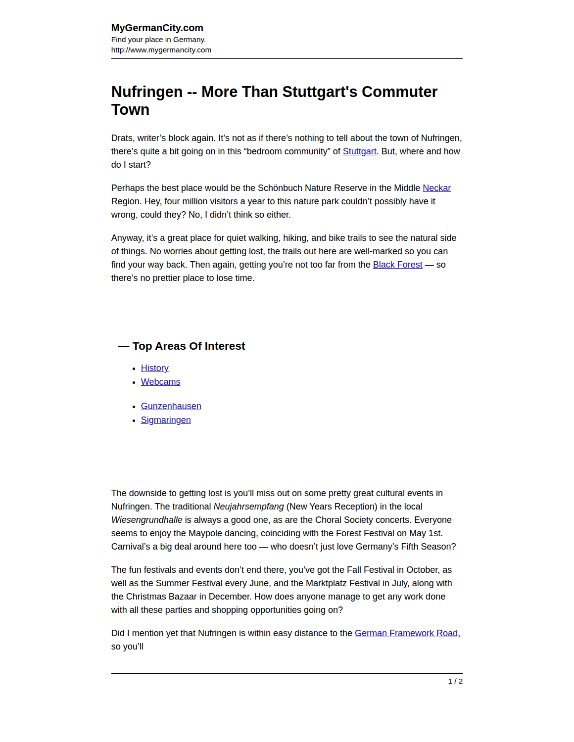MyGermanCity.com
Find your place in Germany.
http://www.mygermancity.com
Nufringen -- More Than Stuttgart's Commuter Town
Drats, writer’s block again. It’s not as if there’s nothing to tell about the town of Nufringen, there’s quite a bit going on in this “bedroom community” of Stuttgart. But, where and how do I start?
Perhaps the best place would be the Schönbuch Nature Reserve in the Middle Neckar Region. Hey, four million visitors a year to this nature park couldn’t possibly have it wrong, could they? No, I didn’t think so either.
Anyway, it’s a great place for quiet walking, hiking, and bike trails to see the natural side of things. No worries about getting lost, the trails out here are well-marked so you can find your way back. Then again, getting you’re not too far from the Black Forest — so there’s no prettier place to lose time.
— Top Areas Of Interest
History
Webcams
Gunzenhausen
Sigmaringen
The downside to getting lost is you’ll miss out on some pretty great cultural events in Nufringen. The traditional Neujahrsempfang (New Years Reception) in the local Wiesengrundhalle is always a good one, as are the Choral Society concerts. Everyone seems to enjoy the Maypole dancing, coinciding with the Forest Festival on May 1st. Carnival’s a big deal around here too — who doesn’t just love Germany’s Fifth Season?
The fun festivals and events don’t end there, you’ve got the Fall Festival in October, as well as the Summer Festival every June, and the Marktplatz Festival in July, along with the Christmas Bazaar in December. How does anyone manage to get any work done with all these parties and shopping opportunities going on?
Did I mention yet that Nufringen is within easy distance to the German Framework Road, so you’ll
1 / 2